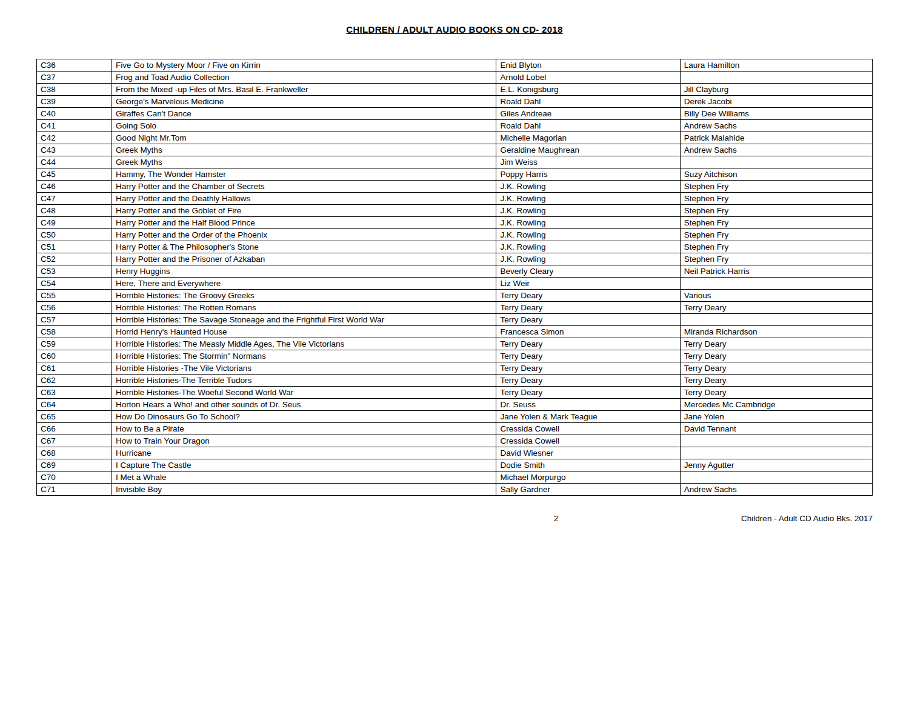CHILDREN / ADULT AUDIO BOOKS ON CD- 2018
| C36 | Five Go to Mystery Moor / Five on Kirrin | Enid Blyton | Laura Hamilton |
| C37 | Frog and Toad Audio Collection | Arnold Lobel | |
| C38 | From the Mixed -up Files of Mrs. Basil E. Frankweller | E.L. Konigsburg | Jill Clayburg |
| C39 | George's Marvelous Medicine | Roald Dahl | Derek Jacobi |
| C40 | Giraffes Can't Dance | Giles Andreae | Billy Dee Williams |
| C41 | Going Solo | Roald Dahl | Andrew Sachs |
| C42 | Good Night Mr.Tom | Michelle Magorian | Patrick Malahide |
| C43 | Greek Myths | Geraldine Maughrean | Andrew Sachs |
| C44 | Greek Myths | Jim Weiss | |
| C45 | Hammy, The Wonder Hamster | Poppy Harris | Suzy Aitchison |
| C46 | Harry Potter and the Chamber of Secrets | J.K. Rowling | Stephen Fry |
| C47 | Harry Potter and the Deathly Hallows | J.K. Rowling | Stephen Fry |
| C48 | Harry Potter and the Goblet of Fire | J.K. Rowling | Stephen Fry |
| C49 | Harry Potter and the Half Blood Prince | J.K. Rowling | Stephen Fry |
| C50 | Harry Potter and the Order of the Phoenix | J.K. Rowling | Stephen Fry |
| C51 | Harry Potter & The Philosopher's Stone | J.K. Rowling | Stephen Fry |
| C52 | Harry Potter and the Prisoner of Azkaban | J.K. Rowling | Stephen Fry |
| C53 | Henry Huggins | Beverly Cleary | Neil Patrick Harris |
| C54 | Here, There and Everywhere | Liz Weir | |
| C55 | Horrible Histories: The Groovy Greeks | Terry Deary | Various |
| C56 | Horrible Histories: The Rotten Romans | Terry Deary | Terry Deary |
| C57 | Horrible Histories: The Savage Stoneage and the Frightful First World War | Terry Deary | |
| C58 | Horrid Henry's Haunted House | Francesca Simon | Miranda Richardson |
| C59 | Horrible Histories: The Measly Middle Ages, The Vile Victorians | Terry Deary | Terry Deary |
| C60 | Horrible Histories: The Stormin" Normans | Terry Deary | Terry Deary |
| C61 | Horrible Histories -The Vile Victorians | Terry Deary | Terry Deary |
| C62 | Horrible Histories-The Terrible Tudors | Terry Deary | Terry Deary |
| C63 | Horrible Histories-The Woeful Second World War | Terry Deary | Terry Deary |
| C64 | Horton Hears a Who! and other sounds of Dr. Seus | Dr. Seuss | Mercedes Mc Cambridge |
| C65 | How Do Dinosaurs Go To School? | Jane Yolen & Mark Teague | Jane Yolen |
| C66 | How to Be a Pirate | Cressida Cowell | David Tennant |
| C67 | How to Train Your Dragon | Cressida Cowell | |
| C68 | Hurricane | David Wiesner | |
| C69 | I Capture The Castle | Dodie Smith | Jenny Agutter |
| C70 | I Met a Whale | Michael Morpurgo | |
| C71 | Invisible Boy | Sally Gardner | Andrew Sachs |
2
Children - Adult CD Audio Bks. 2017